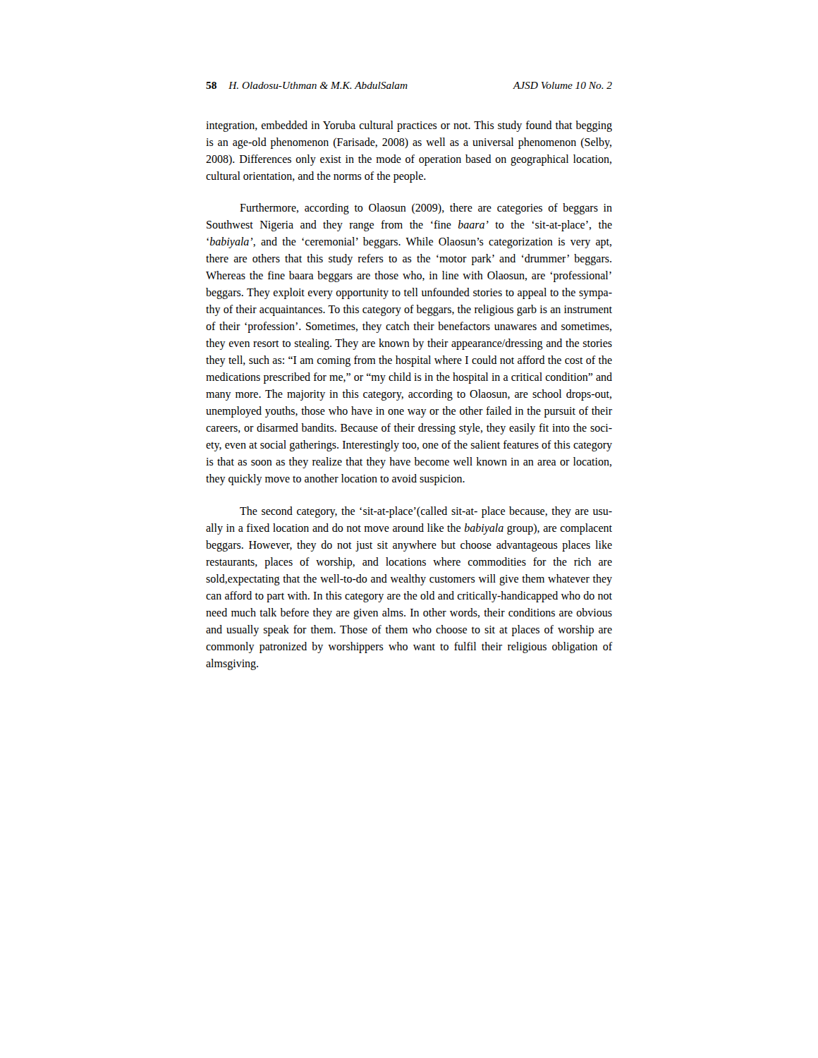58 H. Oladosu-Uthman & M.K. AbdulSalam AJSD Volume 10 No. 2
integration, embedded in Yoruba cultural practices or not. This study found that begging is an age-old phenomenon (Farisade, 2008) as well as a universal phenomenon (Selby, 2008). Differences only exist in the mode of operation based on geographical location, cultural orientation, and the norms of the people.
Furthermore, according to Olaosun (2009), there are categories of beggars in Southwest Nigeria and they range from the ‘fine baara’ to the ‘sit-at-place’, the ‘babiyala’, and the ‘ceremonial’ beggars. While Olaosun’s categorization is very apt, there are others that this study refers to as the ‘motor park’ and ‘drummer’ beggars. Whereas the fine baara beggars are those who, in line with Olaosun, are ‘professional’ beggars. They exploit every opportunity to tell unfounded stories to appeal to the sympathy of their acquaintances. To this category of beggars, the religious garb is an instrument of their ‘profession’. Sometimes, they catch their benefactors unawares and sometimes, they even resort to stealing. They are known by their appearance/dressing and the stories they tell, such as: “I am coming from the hospital where I could not afford the cost of the medications prescribed for me,” or “my child is in the hospital in a critical condition” and many more. The majority in this category, according to Olaosun, are school drops-out, unemployed youths, those who have in one way or the other failed in the pursuit of their careers, or disarmed bandits. Because of their dressing style, they easily fit into the society, even at social gatherings. Interestingly too, one of the salient features of this category is that as soon as they realize that they have become well known in an area or location, they quickly move to another location to avoid suspicion.
The second category, the ‘sit-at-place’(called sit-at- place because, they are usually in a fixed location and do not move around like the babiyala group), are complacent beggars. However, they do not just sit anywhere but choose advantageous places like restaurants, places of worship, and locations where commodities for the rich are sold,expectating that the well-to-do and wealthy customers will give them whatever they can afford to part with. In this category are the old and critically-handicapped who do not need much talk before they are given alms. In other words, their conditions are obvious and usually speak for them. Those of them who choose to sit at places of worship are commonly patronized by worshippers who want to fulfil their religious obligation of almsgiving.